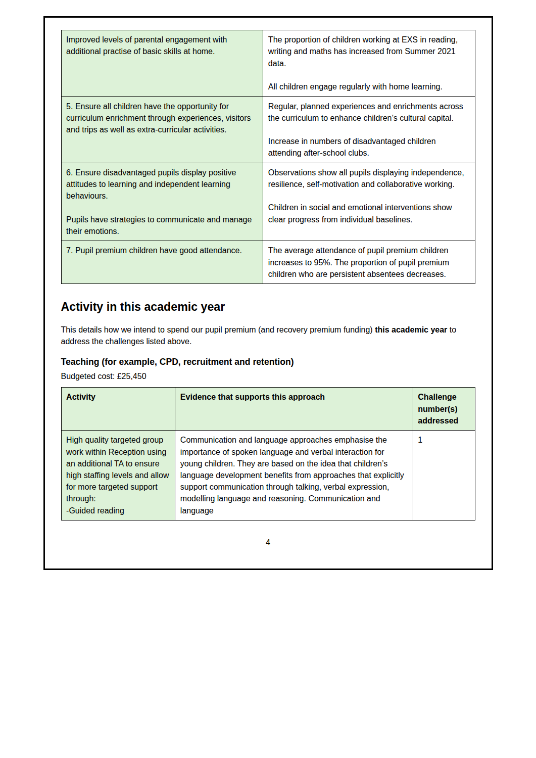| Improved levels of parental engagement with additional practise of basic skills at home. | The proportion of children working at EXS in reading, writing and maths has increased from Summer 2021 data. All children engage regularly with home learning. |
| 5. Ensure all children have the opportunity for curriculum enrichment through experiences, visitors and trips as well as extra-curricular activities. | Regular, planned experiences and enrichments across the curriculum to enhance children’s cultural capital. Increase in numbers of disadvantaged children attending after-school clubs. |
| 6. Ensure disadvantaged pupils display positive attitudes to learning and independent learning behaviours. Pupils have strategies to communicate and manage their emotions. | Observations show all pupils displaying independence, resilience, self-motivation and collaborative working. Children in social and emotional interventions show clear progress from individual baselines. |
| 7. Pupil premium children have good attendance. | The average attendance of pupil premium children increases to 95%. The proportion of pupil premium children who are persistent absentees decreases. |
Activity in this academic year
This details how we intend to spend our pupil premium (and recovery premium funding) this academic year to address the challenges listed above.
Teaching (for example, CPD, recruitment and retention)
Budgeted cost: £25,450
| Activity | Evidence that supports this approach | Challenge number(s) addressed |
| --- | --- | --- |
| High quality targeted group work within Reception using an additional TA to ensure high staffing levels and allow for more targeted support through: -Guided reading | Communication and language approaches emphasise the importance of spoken language and verbal interaction for young children. They are based on the idea that children’s language development benefits from approaches that explicitly support communication through talking, verbal expression, modelling language and reasoning. Communication and language | 1 |
4